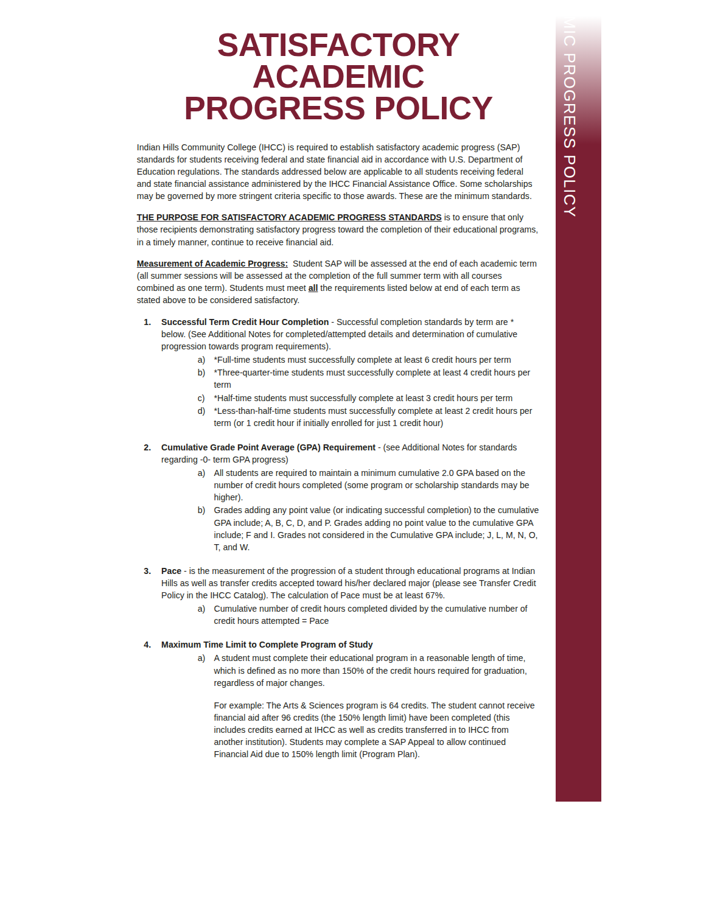SATISFACTORY ACADEMIC PROGRESS POLICY
Satisfactory Academic
Progress Policy
Indian Hills Community College (IHCC) is required to establish satisfactory academic progress (SAP) standards for students receiving federal and state financial aid in accordance with U.S. Department of Education regulations. The standards addressed below are applicable to all students receiving federal and state financial assistance administered by the IHCC Financial Assistance Office. Some scholarships may be governed by more stringent criteria specific to those awards. These are the minimum standards.
THE PURPOSE FOR SATISFACTORY ACADEMIC PROGRESS STANDARDS is to ensure that only those recipients demonstrating satisfactory progress toward the completion of their educational programs, in a timely manner, continue to receive financial aid.
Measurement of Academic Progress: Student SAP will be assessed at the end of each academic term (all summer sessions will be assessed at the completion of the full summer term with all courses combined as one term). Students must meet all the requirements listed below at end of each term as stated above to be considered satisfactory.
Successful Term Credit Hour Completion - Successful completion standards by term are * below. (See Additional Notes for completed/attempted details and determination of cumulative progression towards program requirements).
a)*Full-time students must successfully complete at least 6 credit hours per term
b)*Three-quarter-time students must successfully complete at least 4 credit hours per term
c)*Half-time students must successfully complete at least 3 credit hours per term
d)*Less-than-half-time students must successfully complete at least 2 credit hours per term (or 1 credit hour if initially enrolled for just 1 credit hour)
Cumulative Grade Point Average (GPA) Requirement - (see Additional Notes for standards regarding -0- term GPA progress)
a) All students are required to maintain a minimum cumulative 2.0 GPA based on the number of credit hours completed (some program or scholarship standards may be higher).
b) Grades adding any point value (or indicating successful completion) to the cumulative GPA include; A, B, C, D, and P. Grades adding no point value to the cumulative GPA include; F and I. Grades not considered in the Cumulative GPA include; J, L, M, N, O, T, and W.
Pace - is the measurement of the progression of a student through educational programs at Indian Hills as well as transfer credits accepted toward his/her declared major (please see Transfer Credit Policy in the IHCC Catalog). The calculation of Pace must be at least 67%.
a) Cumulative number of credit hours completed divided by the cumulative number of credit hours attempted = Pace
Maximum Time Limit to Complete Program of Study
a) A student must complete their educational program in a reasonable length of time, which is defined as no more than 150% of the credit hours required for graduation, regardless of major changes.
For example: The Arts & Sciences program is 64 credits. The student cannot receive financial aid after 96 credits (the 150% length limit) have been completed (this includes credits earned at IHCC as well as credits transferred in to IHCC from another institution). Students may complete a SAP Appeal to allow continued Financial Aid due to 150% length limit (Program Plan).